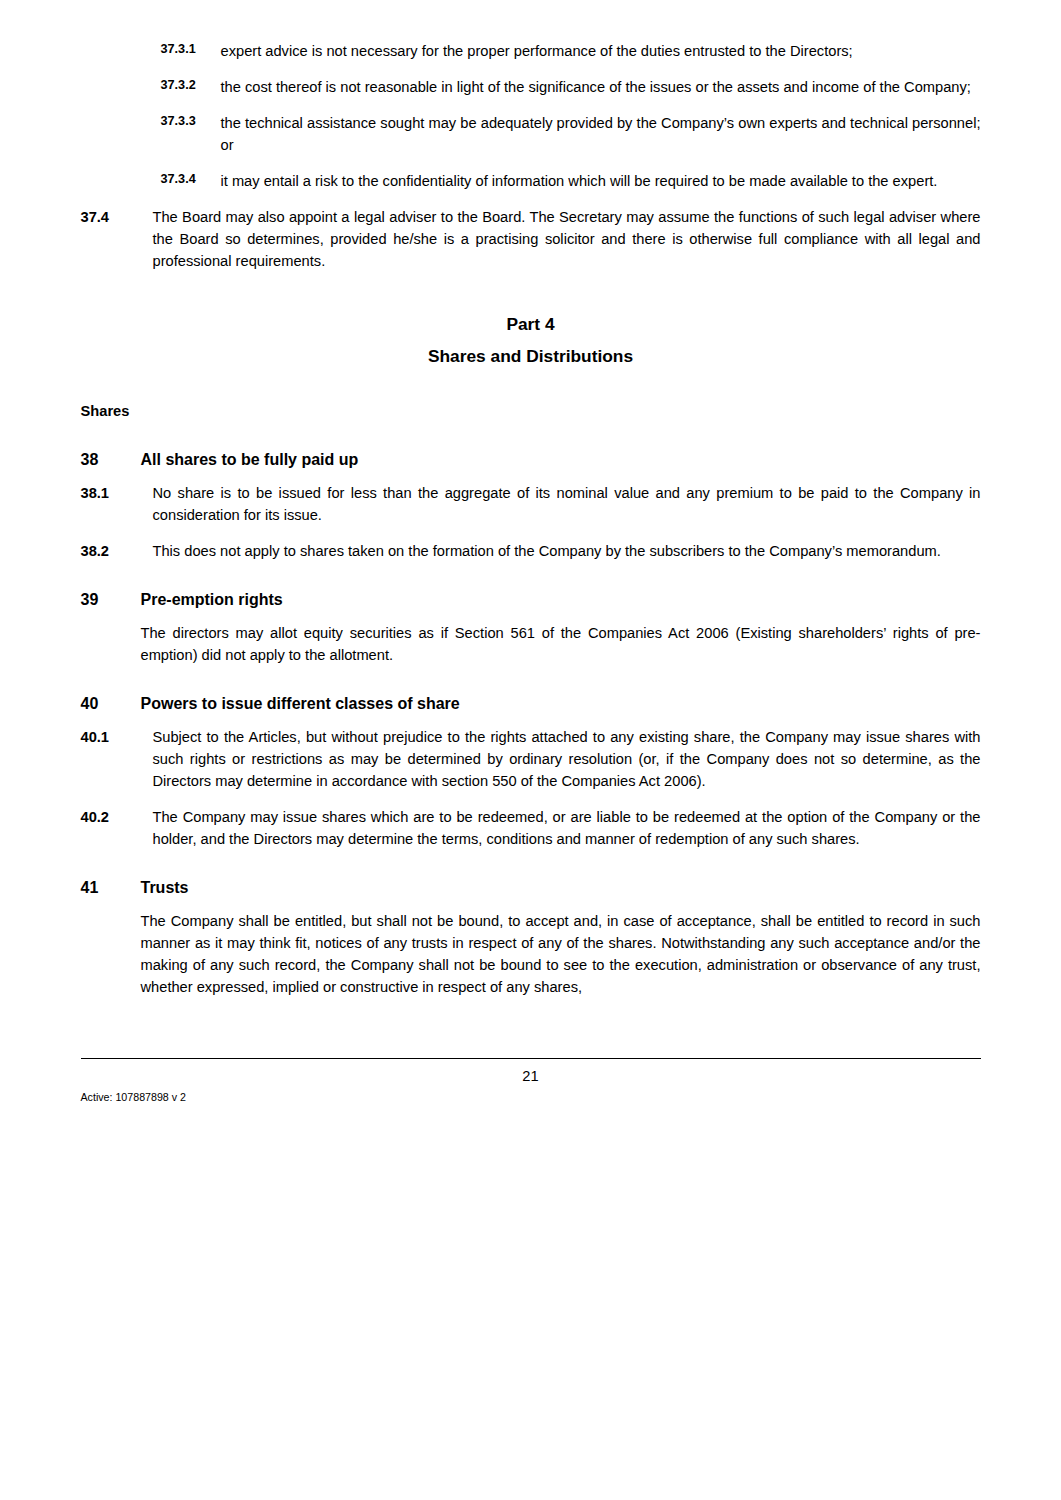37.3.1
expert advice is not necessary for the proper performance of the duties entrusted to the Directors;
37.3.2
the cost thereof is not reasonable in light of the significance of the issues or the assets and income of the Company;
37.3.3
the technical assistance sought may be adequately provided by the Company’s own experts and technical personnel; or
37.3.4
it may entail a risk to the confidentiality of information which will be required to be made available to the expert.
37.4
The Board may also appoint a legal adviser to the Board. The Secretary may assume the functions of such legal adviser where the Board so determines, provided he/she is a practising solicitor and there is otherwise full compliance with all legal and professional requirements.
Part 4
Shares and Distributions
Shares
38
All shares to be fully paid up
38.1
No share is to be issued for less than the aggregate of its nominal value and any premium to be paid to the Company in consideration for its issue.
38.2
This does not apply to shares taken on the formation of the Company by the subscribers to the Company’s memorandum.
39
Pre-emption rights
The directors may allot equity securities as if Section 561 of the Companies Act 2006 (Existing shareholders’ rights of pre-emption) did not apply to the allotment.
40
Powers to issue different classes of share
40.1
Subject to the Articles, but without prejudice to the rights attached to any existing share, the Company may issue shares with such rights or restrictions as may be determined by ordinary resolution (or, if the Company does not so determine, as the Directors may determine in accordance with section 550 of the Companies Act 2006).
40.2
The Company may issue shares which are to be redeemed, or are liable to be redeemed at the option of the Company or the holder, and the Directors may determine the terms, conditions and manner of redemption of any such shares.
41
Trusts
The Company shall be entitled, but shall not be bound, to accept and, in case of acceptance, shall be entitled to record in such manner as it may think fit, notices of any trusts in respect of any of the shares. Notwithstanding any such acceptance and/or the making of any such record, the Company shall not be bound to see to the execution, administration or observance of any trust, whether expressed, implied or constructive in respect of any shares,
21
Active: 107887898 v 2